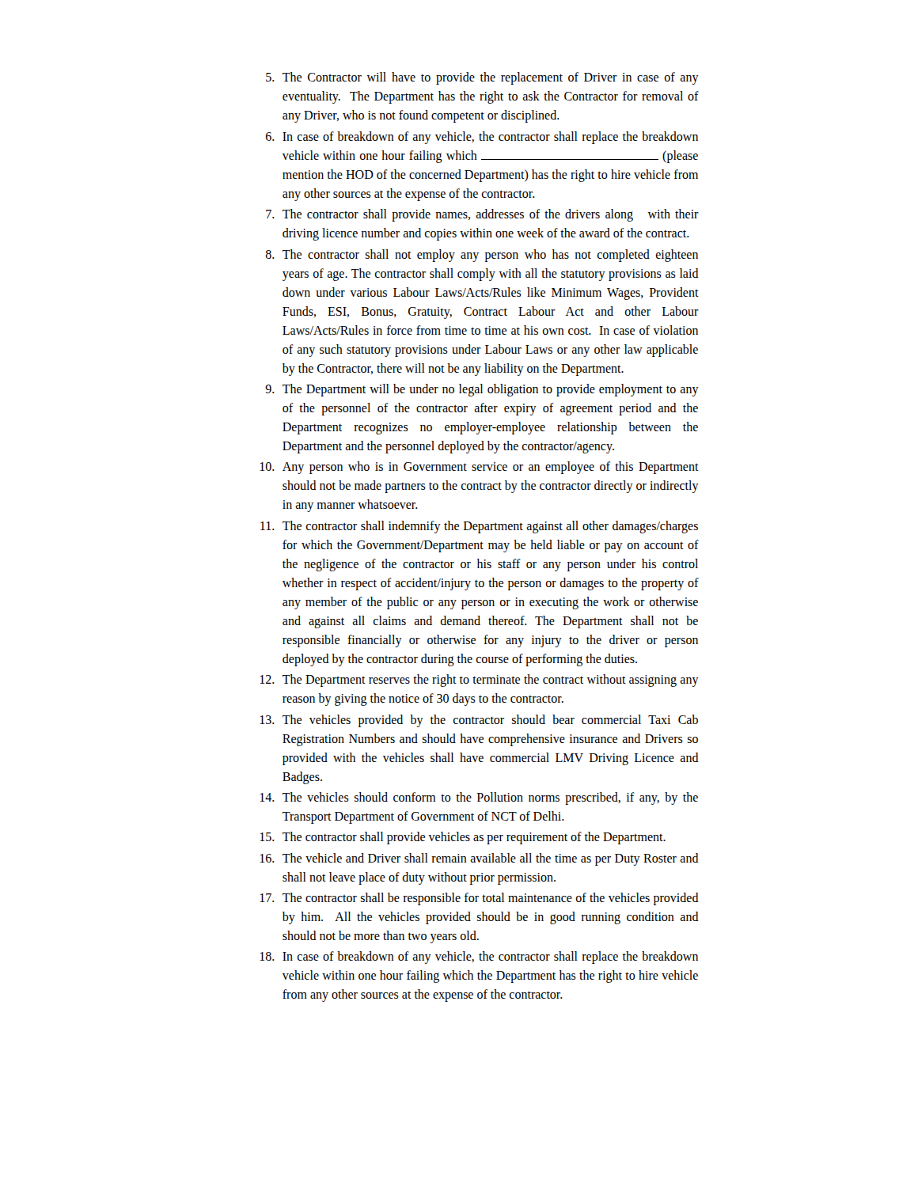The Contractor will have to provide the replacement of Driver in case of any eventuality. The Department has the right to ask the Contractor for removal of any Driver, who is not found competent or disciplined.
In case of breakdown of any vehicle, the contractor shall replace the breakdown vehicle within one hour failing which (please mention the HOD of the concerned Department) has the right to hire vehicle from any other sources at the expense of the contractor.
The contractor shall provide names, addresses of the drivers along with their driving licence number and copies within one week of the award of the contract.
The contractor shall not employ any person who has not completed eighteen years of age. The contractor shall comply with all the statutory provisions as laid down under various Labour Laws/Acts/Rules like Minimum Wages, Provident Funds, ESI, Bonus, Gratuity, Contract Labour Act and other Labour Laws/Acts/Rules in force from time to time at his own cost. In case of violation of any such statutory provisions under Labour Laws or any other law applicable by the Contractor, there will not be any liability on the Department.
The Department will be under no legal obligation to provide employment to any of the personnel of the contractor after expiry of agreement period and the Department recognizes no employer-employee relationship between the Department and the personnel deployed by the contractor/agency.
Any person who is in Government service or an employee of this Department should not be made partners to the contract by the contractor directly or indirectly in any manner whatsoever.
The contractor shall indemnify the Department against all other damages/charges for which the Government/Department may be held liable or pay on account of the negligence of the contractor or his staff or any person under his control whether in respect of accident/injury to the person or damages to the property of any member of the public or any person or in executing the work or otherwise and against all claims and demand thereof. The Department shall not be responsible financially or otherwise for any injury to the driver or person deployed by the contractor during the course of performing the duties.
The Department reserves the right to terminate the contract without assigning any reason by giving the notice of 30 days to the contractor.
The vehicles provided by the contractor should bear commercial Taxi Cab Registration Numbers and should have comprehensive insurance and Drivers so provided with the vehicles shall have commercial LMV Driving Licence and Badges.
The vehicles should conform to the Pollution norms prescribed, if any, by the Transport Department of Government of NCT of Delhi.
The contractor shall provide vehicles as per requirement of the Department.
The vehicle and Driver shall remain available all the time as per Duty Roster and shall not leave place of duty without prior permission.
The contractor shall be responsible for total maintenance of the vehicles provided by him. All the vehicles provided should be in good running condition and should not be more than two years old.
In case of breakdown of any vehicle, the contractor shall replace the breakdown vehicle within one hour failing which the Department has the right to hire vehicle from any other sources at the expense of the contractor.